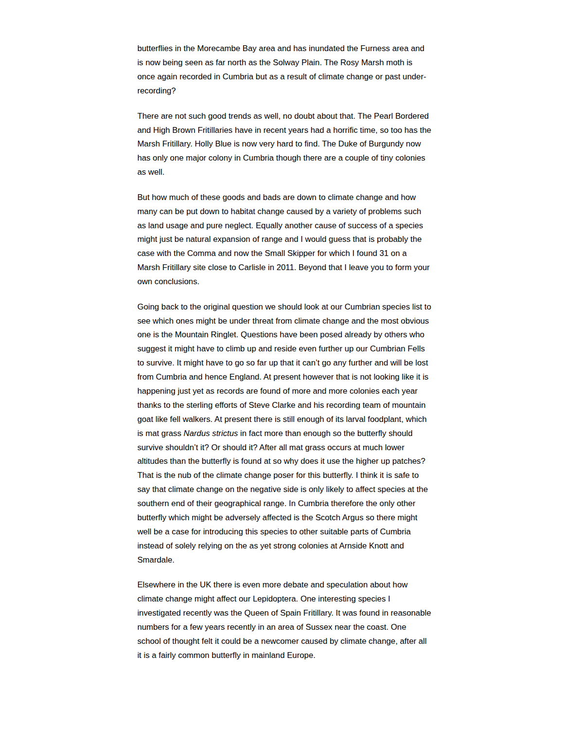butterflies in the Morecambe Bay area and has inundated the Furness area and is now being seen as far north as the Solway Plain. The Rosy Marsh moth is once again recorded in Cumbria but as a result of climate change or past under-recording?
There are not such good trends as well, no doubt about that. The Pearl Bordered and High Brown Fritillaries have in recent years had a horrific time, so too has the Marsh Fritillary. Holly Blue is now very hard to find. The Duke of Burgundy now has only one major colony in Cumbria though there are a couple of tiny colonies as well.
But how much of these goods and bads are down to climate change and how many can be put down to habitat change caused by a variety of problems such as land usage and pure neglect. Equally another cause of success of a species might just be natural expansion of range and I would guess that is probably the case with the Comma and now the Small Skipper for which I found 31 on a Marsh Fritillary site close to Carlisle in 2011. Beyond that I leave you to form your own conclusions.
Going back to the original question we should look at our Cumbrian species list to see which ones might be under threat from climate change and the most obvious one is the Mountain Ringlet. Questions have been posed already by others who suggest it might have to climb up and reside even further up our Cumbrian Fells to survive. It might have to go so far up that it can’t go any further and will be lost from Cumbria and hence England. At present however that is not looking like it is happening just yet as records are found of more and more colonies each year thanks to the sterling efforts of Steve Clarke and his recording team of mountain goat like fell walkers. At present there is still enough of its larval foodplant, which is mat grass Nardus strictus in fact more than enough so the butterfly should survive shouldn’t it? Or should it? After all mat grass occurs at much lower altitudes than the butterfly is found at so why does it use the higher up patches? That is the nub of the climate change poser for this butterfly. I think it is safe to say that climate change on the negative side is only likely to affect species at the southern end of their geographical range. In Cumbria therefore the only other butterfly which might be adversely affected is the Scotch Argus so there might well be a case for introducing this species to other suitable parts of Cumbria instead of solely relying on the as yet strong colonies at Arnside Knott and Smardale.
Elsewhere in the UK there is even more debate and speculation about how climate change might affect our Lepidoptera. One interesting species I investigated recently was the Queen of Spain Fritillary. It was found in reasonable numbers for a few years recently in an area of Sussex near the coast. One school of thought felt it could be a newcomer caused by climate change, after all it is a fairly common butterfly in mainland Europe.